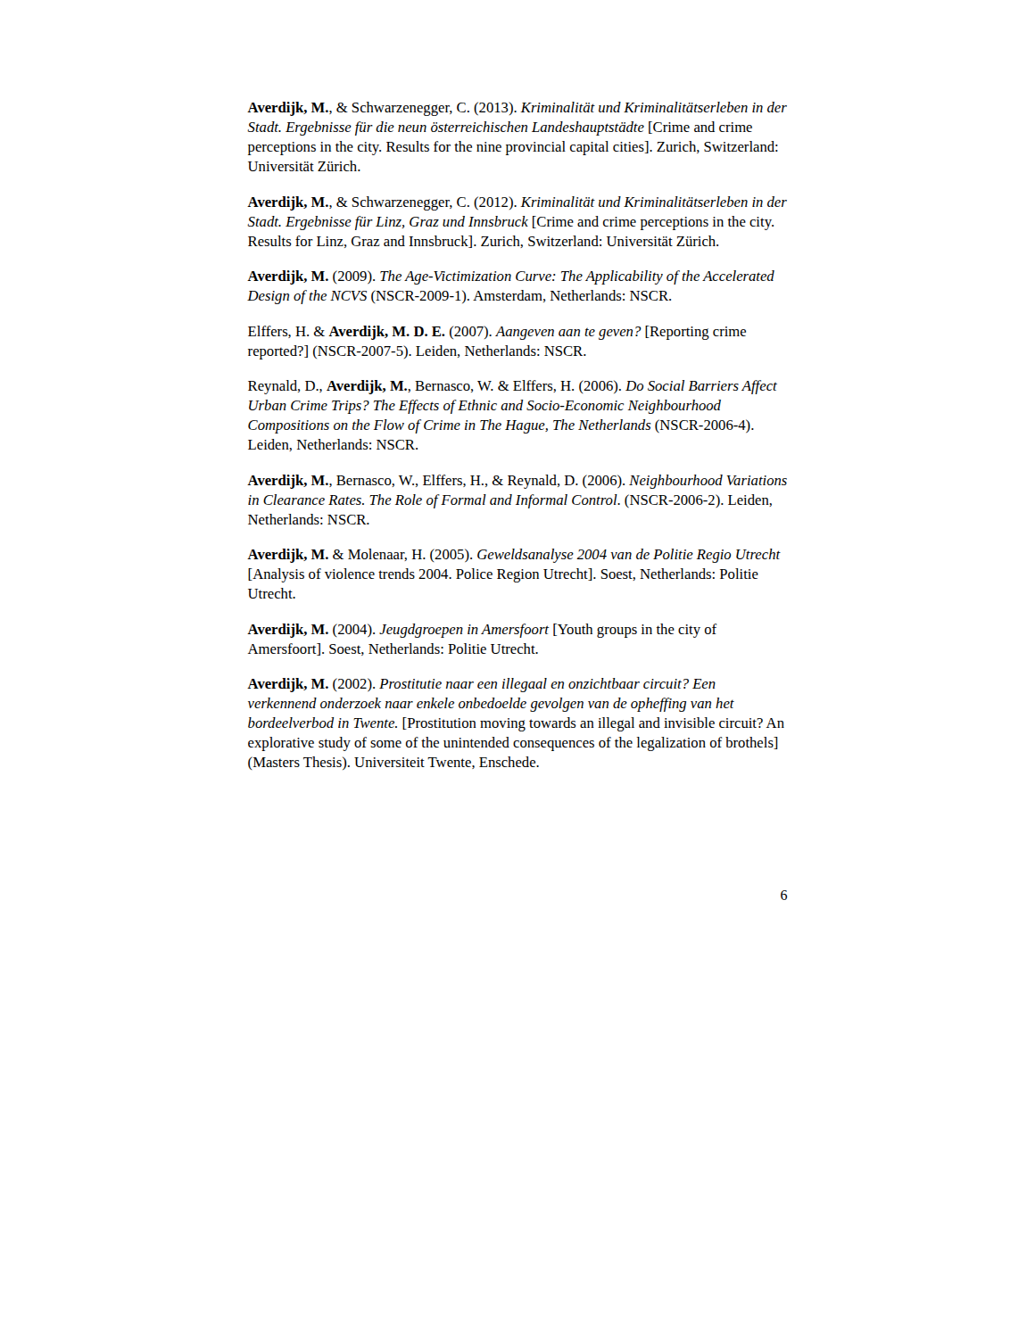Averdijk, M., & Schwarzenegger, C. (2013). Kriminalität und Kriminalitätserleben in der Stadt. Ergebnisse für die neun österreichischen Landeshauptstädte [Crime and crime perceptions in the city. Results for the nine provincial capital cities]. Zurich, Switzerland: Universität Zürich.
Averdijk, M., & Schwarzenegger, C. (2012). Kriminalität und Kriminalitätserleben in der Stadt. Ergebnisse für Linz, Graz und Innsbruck [Crime and crime perceptions in the city. Results for Linz, Graz and Innsbruck]. Zurich, Switzerland: Universität Zürich.
Averdijk, M. (2009). The Age-Victimization Curve: The Applicability of the Accelerated Design of the NCVS (NSCR-2009-1). Amsterdam, Netherlands: NSCR.
Elffers, H. & Averdijk, M. D. E. (2007). Aangeven aan te geven? [Reporting crime reported?] (NSCR-2007-5). Leiden, Netherlands: NSCR.
Reynald, D., Averdijk, M., Bernasco, W. & Elffers, H. (2006). Do Social Barriers Affect Urban Crime Trips? The Effects of Ethnic and Socio-Economic Neighbourhood Compositions on the Flow of Crime in The Hague, The Netherlands (NSCR-2006-4). Leiden, Netherlands: NSCR.
Averdijk, M., Bernasco, W., Elffers, H., & Reynald, D. (2006). Neighbourhood Variations in Clearance Rates. The Role of Formal and Informal Control. (NSCR-2006-2). Leiden, Netherlands: NSCR.
Averdijk, M. & Molenaar, H. (2005). Geweldsanalyse 2004 van de Politie Regio Utrecht [Analysis of violence trends 2004. Police Region Utrecht]. Soest, Netherlands: Politie Utrecht.
Averdijk, M. (2004). Jeugdgroepen in Amersfoort [Youth groups in the city of Amersfoort]. Soest, Netherlands: Politie Utrecht.
Averdijk, M. (2002). Prostitutie naar een illegaal en onzichtbaar circuit? Een verkennend onderzoek naar enkele onbedoelde gevolgen van de opheffing van het bordeelverbod in Twente. [Prostitution moving towards an illegal and invisible circuit? An explorative study of some of the unintended consequences of the legalization of brothels] (Masters Thesis). Universiteit Twente, Enschede.
6